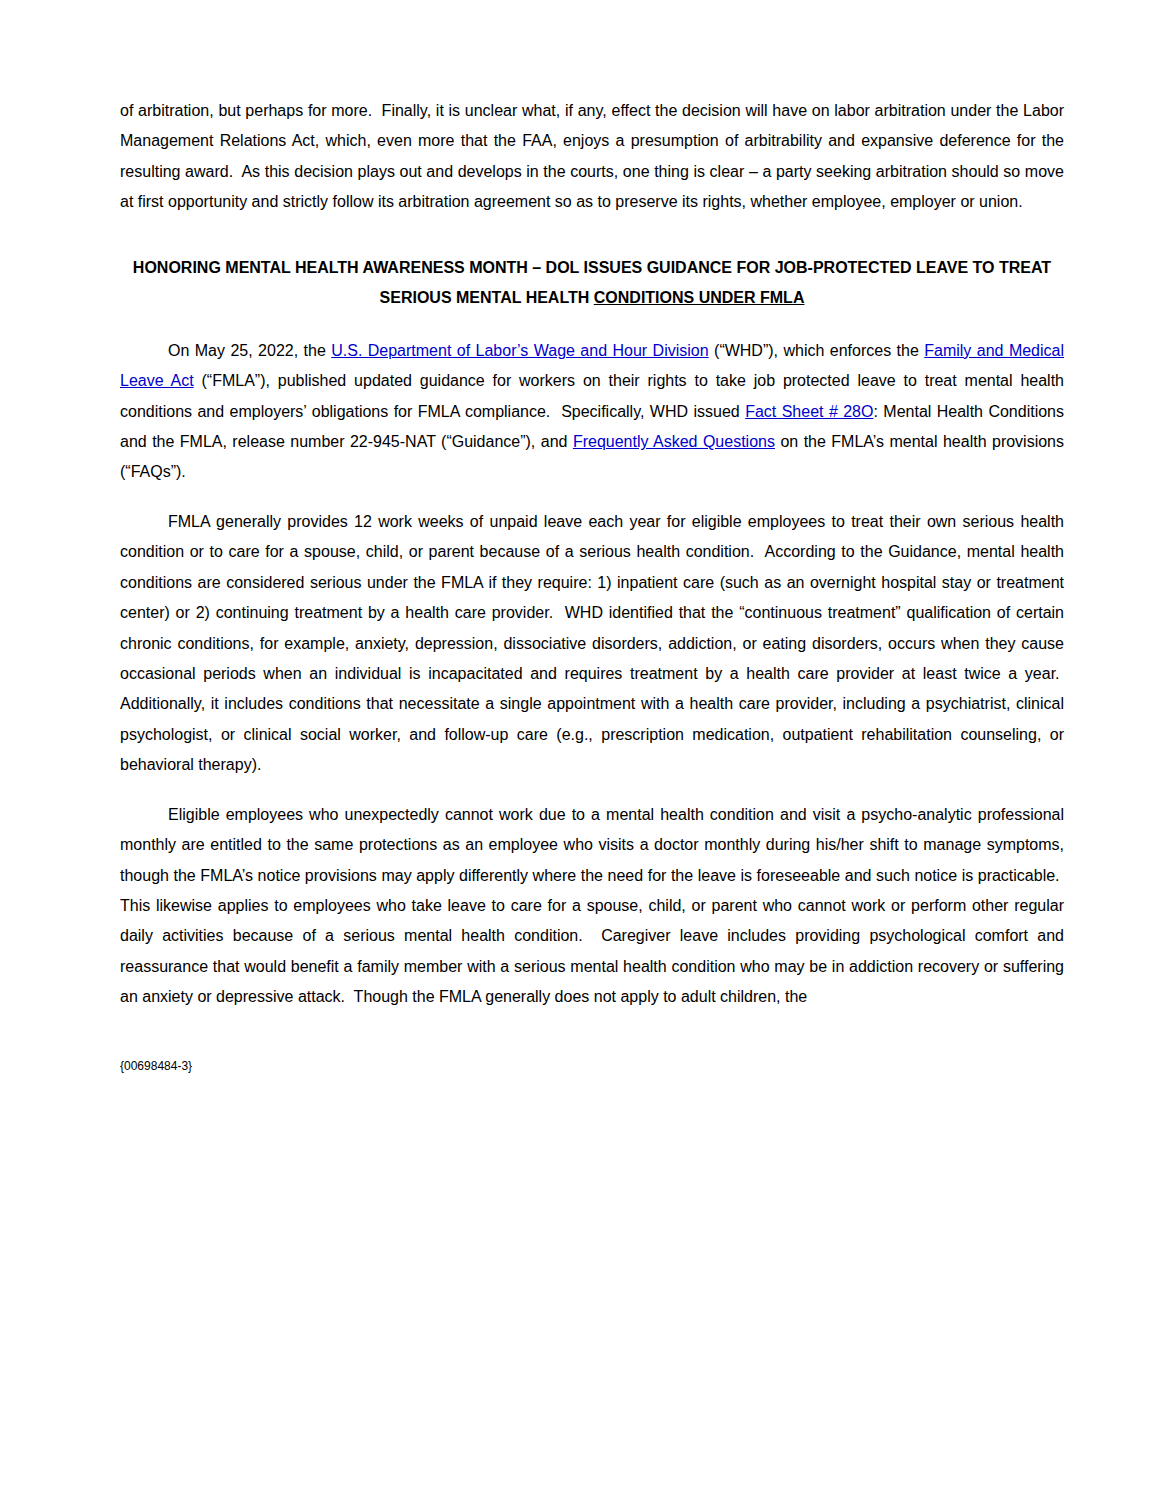of arbitration, but perhaps for more. Finally, it is unclear what, if any, effect the decision will have on labor arbitration under the Labor Management Relations Act, which, even more that the FAA, enjoys a presumption of arbitrability and expansive deference for the resulting award. As this decision plays out and develops in the courts, one thing is clear – a party seeking arbitration should so move at first opportunity and strictly follow its arbitration agreement so as to preserve its rights, whether employee, employer or union.
Honoring Mental Health Awareness Month – DOL Issues Guidance for Job-Protected Leave to Treat Serious Mental Health Conditions Under FMLA
On May 25, 2022, the U.S. Department of Labor’s Wage and Hour Division (“WHD”), which enforces the Family and Medical Leave Act (“FMLA”), published updated guidance for workers on their rights to take job protected leave to treat mental health conditions and employers’ obligations for FMLA compliance. Specifically, WHD issued Fact Sheet # 28O: Mental Health Conditions and the FMLA, release number 22-945-NAT (“Guidance”), and Frequently Asked Questions on the FMLA’s mental health provisions (“FAQs”).
FMLA generally provides 12 work weeks of unpaid leave each year for eligible employees to treat their own serious health condition or to care for a spouse, child, or parent because of a serious health condition. According to the Guidance, mental health conditions are considered serious under the FMLA if they require: 1) inpatient care (such as an overnight hospital stay or treatment center) or 2) continuing treatment by a health care provider. WHD identified that the “continuous treatment” qualification of certain chronic conditions, for example, anxiety, depression, dissociative disorders, addiction, or eating disorders, occurs when they cause occasional periods when an individual is incapacitated and requires treatment by a health care provider at least twice a year. Additionally, it includes conditions that necessitate a single appointment with a health care provider, including a psychiatrist, clinical psychologist, or clinical social worker, and follow-up care (e.g., prescription medication, outpatient rehabilitation counseling, or behavioral therapy).
Eligible employees who unexpectedly cannot work due to a mental health condition and visit a psycho-analytic professional monthly are entitled to the same protections as an employee who visits a doctor monthly during his/her shift to manage symptoms, though the FMLA’s notice provisions may apply differently where the need for the leave is foreseeable and such notice is practicable. This likewise applies to employees who take leave to care for a spouse, child, or parent who cannot work or perform other regular daily activities because of a serious mental health condition. Caregiver leave includes providing psychological comfort and reassurance that would benefit a family member with a serious mental health condition who may be in addiction recovery or suffering an anxiety or depressive attack. Though the FMLA generally does not apply to adult children, the
{00698484-3}